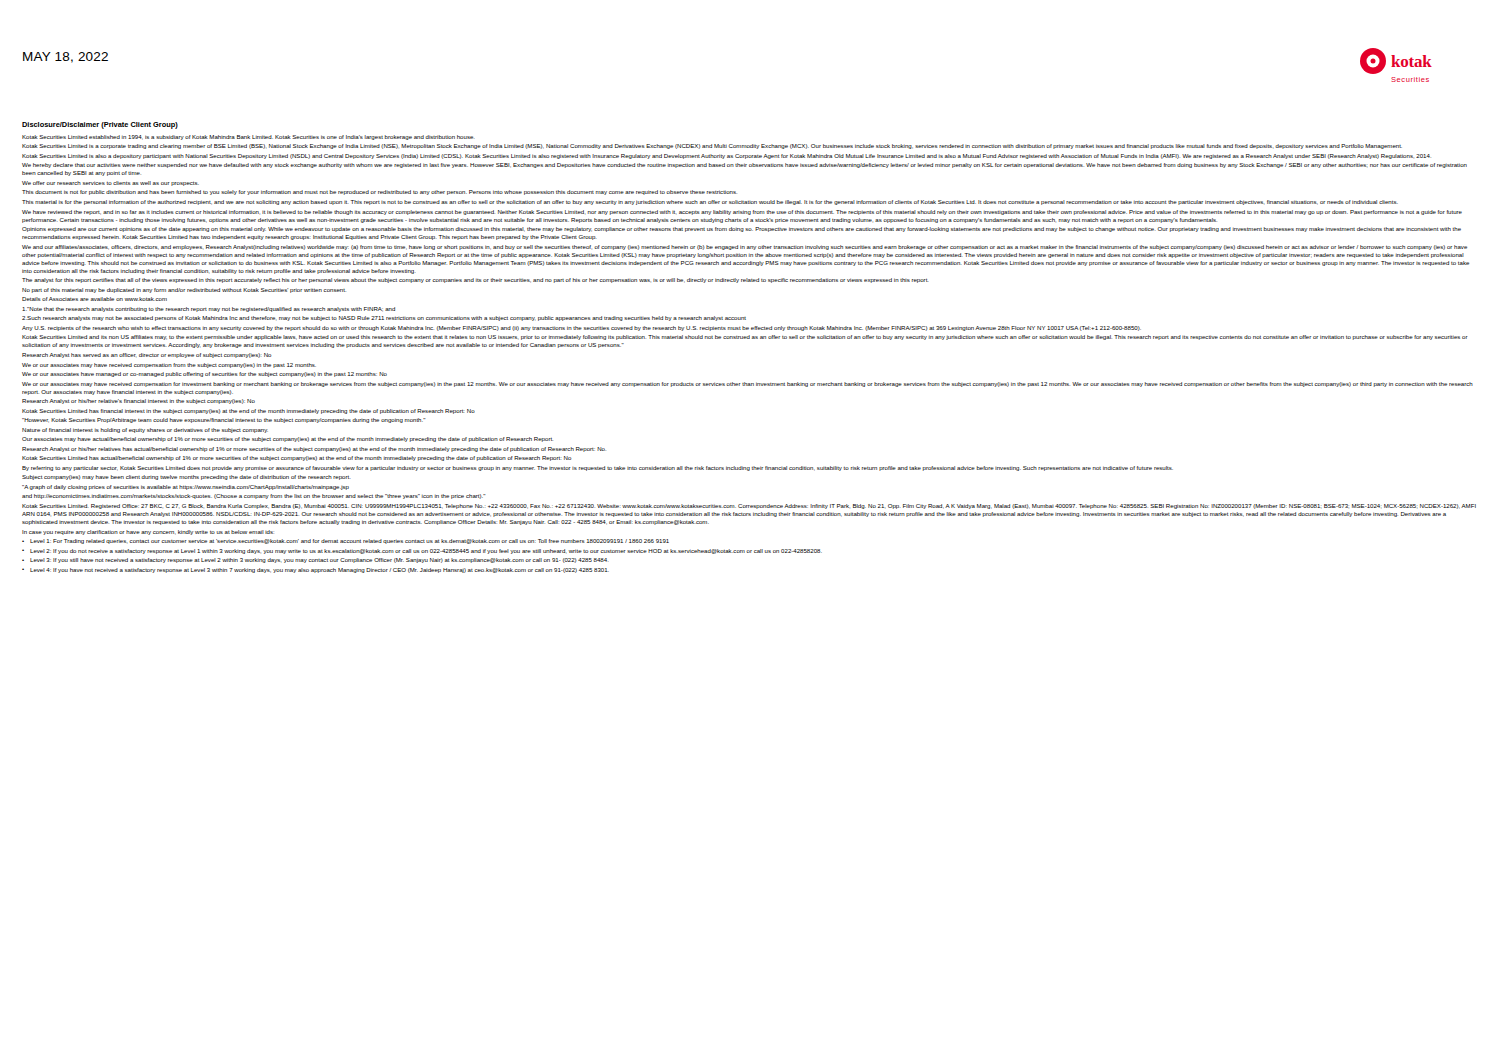kotak
Securities
MAY 18, 2022
Disclosure/Disclaimer (Private Client Group)
Kotak Securities Limited established in 1994, is a subsidiary of Kotak Mahindra Bank Limited. Kotak Securities is one of India's largest brokerage and distribution house.
Kotak Securities Limited is a corporate trading and clearing member of BSE Limited (BSE), National Stock Exchange of India Limited (NSE), Metropolitan Stock Exchange of India Limited (MSE), National Commodity and Derivatives Exchange (NCDEX) and Multi Commodity Exchange (MCX). Our businesses include stock broking, services rendered in connection with distribution of primary market issues and financial products like mutual funds and fixed deposits, depository services and Portfolio Management.
Kotak Securities Limited is also a depository participant with National Securities Depository Limited (NSDL) and Central Depository Services (India) Limited (CDSL). Kotak Securities Limited is also registered with Insurance Regulatory and Development Authority as Corporate Agent for Kotak Mahindra Old Mutual Life Insurance Limited and is also a Mutual Fund Advisor registered with Association of Mutual Funds in India (AMFI). We are registered as a Research Analyst under SEBI (Research Analyst) Regulations, 2014.
We hereby declare that our activities were neither suspended nor we have defaulted with any stock exchange authority with whom we are registered in last five years. However SEBI, Exchanges and Depositories have conducted the routine inspection and based on their observations have issued advise/warning/deficiency letters/ or levied minor penalty on KSL for certain operational deviations. We have not been debarred from doing business by any Stock Exchange / SEBI or any other authorities; nor has our certificate of registration been cancelled by SEBI at any point of time.
We offer our research services to clients as well as our prospects.
This document is not for public distribution and has been furnished to you solely for your information and must not be reproduced or redistributed to any other person. Persons into whose possession this document may come are required to observe these restrictions.
This material is for the personal information of the authorized recipient, and we are not soliciting any action based upon it. This report is not to be construed as an offer to sell or the solicitation of an offer to buy any security in any jurisdiction where such an offer or solicitation would be illegal. It is for the general information of clients of Kotak Securities Ltd. It does not constitute a personal recommendation or take into account the particular investment objectives, financial situations, or needs of individual clients.
We have reviewed the report, and in so far as it includes current or historical information, it is believed to be reliable though its accuracy or completeness cannot be guaranteed. Neither Kotak Securities Limited, nor any person connected with it, accepts any liability arising from the use of this document. The recipients of this material should rely on their own investigations and take their own professional advice. Price and value of the investments referred to in this material may go up or down. Past performance is not a guide for future performance. Certain transactions - including those involving futures, options and other derivatives as well as non-investment grade securities - involve substantial risk and are not suitable for all investors. Reports based on technical analysis centers on studying charts of a stock's price movement and trading volume, as opposed to focusing on a company's fundamentals and as such, may not match with a report on a company's fundamentals.
Opinions expressed are our current opinions as of the date appearing on this material only. While we endeavour to update on a reasonable basis the information discussed in this material, there may be regulatory, compliance or other reasons that prevent us from doing so. Prospective investors and others are cautioned that any forward-looking statements are not predictions and may be subject to change without notice. Our proprietary trading and investment businesses may make investment decisions that are inconsistent with the recommendations expressed herein. Kotak Securities Limited has two independent equity research groups: Institutional Equities and Private Client Group. This report has been prepared by the Private Client Group.
We and our affiliates/associates, officers, directors, and employees, Research Analyst(including relatives) worldwide may: (a) from time to time, have long or short positions in, and buy or sell the securities thereof, of company (ies) mentioned herein or (b) be engaged in any other transaction involving such securities and earn brokerage or other compensation or act as a market maker in the financial instruments of the subject company/company (ies) discussed herein or act as advisor or lender / borrower to such company (ies) or have other potential/material conflict of interest with respect to any recommendation and related information and opinions at the time of publication of Research Report or at the time of public appearance. Kotak Securities Limited (KSL) may have proprietary long/short position in the above mentioned scrip(s) and therefore may be considered as interested. The views provided herein are general in nature and does not consider risk appetite or investment objective of particular investor; readers are requested to take independent professional advice before investing. This should not be construed as invitation or solicitation to do business with KSL. Kotak Securities Limited is also a Portfolio Manager. Portfolio Management Team (PMS) takes its investment decisions independent of the PCG research and accordingly PMS may have positions contrary to the PCG research recommendation. Kotak Securities Limited does not provide any promise or assurance of favourable view for a particular industry or sector or business group in any manner. The investor is requested to take into consideration all the risk factors including their financial condition, suitability to risk return profile and take professional advice before investing.
The analyst for this report certifies that all of the views expressed in this report accurately reflect his or her personal views about the subject company or companies and its or their securities, and no part of his or her compensation was, is or will be, directly or indirectly related to specific recommendations or views expressed in this report.
No part of this material may be duplicated in any form and/or redistributed without Kotak Securities' prior written consent.
Details of Associates are available on www.kotak.com
1."Note that the research analysts contributing to the research report may not be registered/qualified as research analysts with FINRA; and
2.Such research analysts may not be associated persons of Kotak Mahindra Inc and therefore, may not be subject to NASD Rule 2711 restrictions on communications with a subject company, public appearances and trading securities held by a research analyst account
Any U.S. recipients of the research who wish to effect transactions in any security covered by the report should do so with or through Kotak Mahindra Inc. (Member FINRA/SIPC) and (ii) any transactions in the securities covered by the research by U.S. recipients must be effected only through Kotak Mahindra Inc. (Member FINRA/SIPC) at 369 Lexington Avenue 28th Floor NY NY 10017 USA (Tel:+1 212-600-8850).
Kotak Securities Limited and its non US affiliates may, to the extent permissible under applicable laws, have acted on or used this research to the extent that it relates to non US issuers, prior to or immediately following its publication. This material should not be construed as an offer to sell or the solicitation of an offer to buy any security in any jurisdiction where such an offer or solicitation would be illegal. This research report and its respective contents do not constitute an offer or invitation to purchase or subscribe for any securities or solicitation of any investments or investment services. Accordingly, any brokerage and investment services including the products and services described are not available to or intended for Canadian persons or US persons."
Research Analyst has served as an officer, director or employee of subject company(ies): No
We or our associates may have received compensation from the subject company(ies) in the past 12 months.
We or our associates have managed or co-managed public offering of securities for the subject company(ies) in the past 12 months: No
We or our associates may have received compensation for investment banking or merchant banking or brokerage services from the subject company(ies) in the past 12 months. We or our associates may have received any compensation for products or services other than investment banking or merchant banking or brokerage services from the subject company(ies) in the past 12 months. We or our associates may have received compensation or other benefits from the subject company(ies) or third party in connection with the research report. Our associates may have financial interest in the subject company(ies).
Research Analyst or his/her relative's financial interest in the subject company(ies): No
Kotak Securities Limited has financial interest in the subject company(ies) at the end of the month immediately preceding the date of publication of Research Report: No
"However, Kotak Securities Prop/Arbitrage team could have exposure/financial interest to the subject company/companies during the ongoing month."
Nature of financial interest is holding of equity shares or derivatives of the subject company.
Our associates may have actual/beneficial ownership of 1% or more securities of the subject company(ies) at the end of the month immediately preceding the date of publication of Research Report.
Research Analyst or his/her relatives has actual/beneficial ownership of 1% or more securities of the subject company(ies) at the end of the month immediately preceding the date of publication of Research Report: No.
Kotak Securities Limited has actual/beneficial ownership of 1% or more securities of the subject company(ies) at the end of the month immediately preceding the date of publication of Research Report: No
By referring to any particular sector, Kotak Securities Limited does not provide any promise or assurance of favourable view for a particular industry or sector or business group in any manner. The investor is requested to take into consideration all the risk factors including their financial condition, suitability to risk return profile and take professional advice before investing. Such representations are not indicative of future results.
Subject company(ies) may have been client during twelve months preceding the date of distribution of the research report.
"A graph of daily closing prices of securities is available at https://www.nseindia.com/ChartApp/install/charts/mainpage.jsp
and http://economictimes.indiatimes.com/markets/stocks/stock-quotes. (Choose a company from the list on the browser and select the "three years" icon in the price chart)."
Kotak Securities Limited. Registered Office: 27 BKC, C 27, G Block, Bandra Kurla Complex, Bandra (E), Mumbai 400051. CIN: U99999MH1994PLC134051, Telephone No.: +22 43360000, Fax No.: +22 67132430. Website: www.kotak.com/www.kotaksecurities.com. Correspondence Address: Infinity IT Park, Bldg. No 21, Opp. Film City Road, A K Vaidya Marg, Malad (East), Mumbai 400097. Telephone No: 42856825. SEBI Registration No: INZ000200137 (Member ID: NSE-08081; BSE-673; MSE-1024; MCX-56285; NCDEX-1262), AMFI ARN 0164, PMS INP000000258 and Research Analyst INH000000586. NSDL/CDSL: IN-DP-629-2021. Our research should not be considered as an advertisement or advice, professional or otherwise. The investor is requested to take into consideration all the risk factors including their financial condition, suitability to risk return profile and the like and take professional advice before investing. Investments in securities market are subject to market risks, read all the related documents carefully before investing. Derivatives are a sophisticated investment device. The investor is requested to take into consideration all the risk factors before actually trading in derivative contracts. Compliance Officer Details: Mr. Sanjayu Nair. Call: 022 - 4285 8484, or Email: ks.compliance@kotak.com.
In case you require any clarification or have any concern, kindly write to us at below email ids:
Level 1: For Trading related queries, contact our customer service at 'service.securities@kotak.com' and for demat account related queries contact us at ks.demat@kotak.com or call us on: Toll free numbers 18002099191 / 1860 266 9191
Level 2: If you do not receive a satisfactory response at Level 1 within 3 working days, you may write to us at ks.escalation@kotak.com or call us on 022-42858445 and if you feel you are still unheard, write to our customer service HOD at ks.servicehead@kotak.com or call us on 022-42858208.
Level 3: If you still have not received a satisfactory response at Level 2 within 3 working days, you may contact our Compliance Officer (Mr. Sanjayu Nair) at ks.compliance@kotak.com or call on 91- (022) 4285 8484.
Level 4: If you have not received a satisfactory response at Level 3 within 7 working days, you may also approach Managing Director / CEO (Mr. Jaideep Hansraj) at ceo.ks@kotak.com or call on 91-(022) 4285 8301.